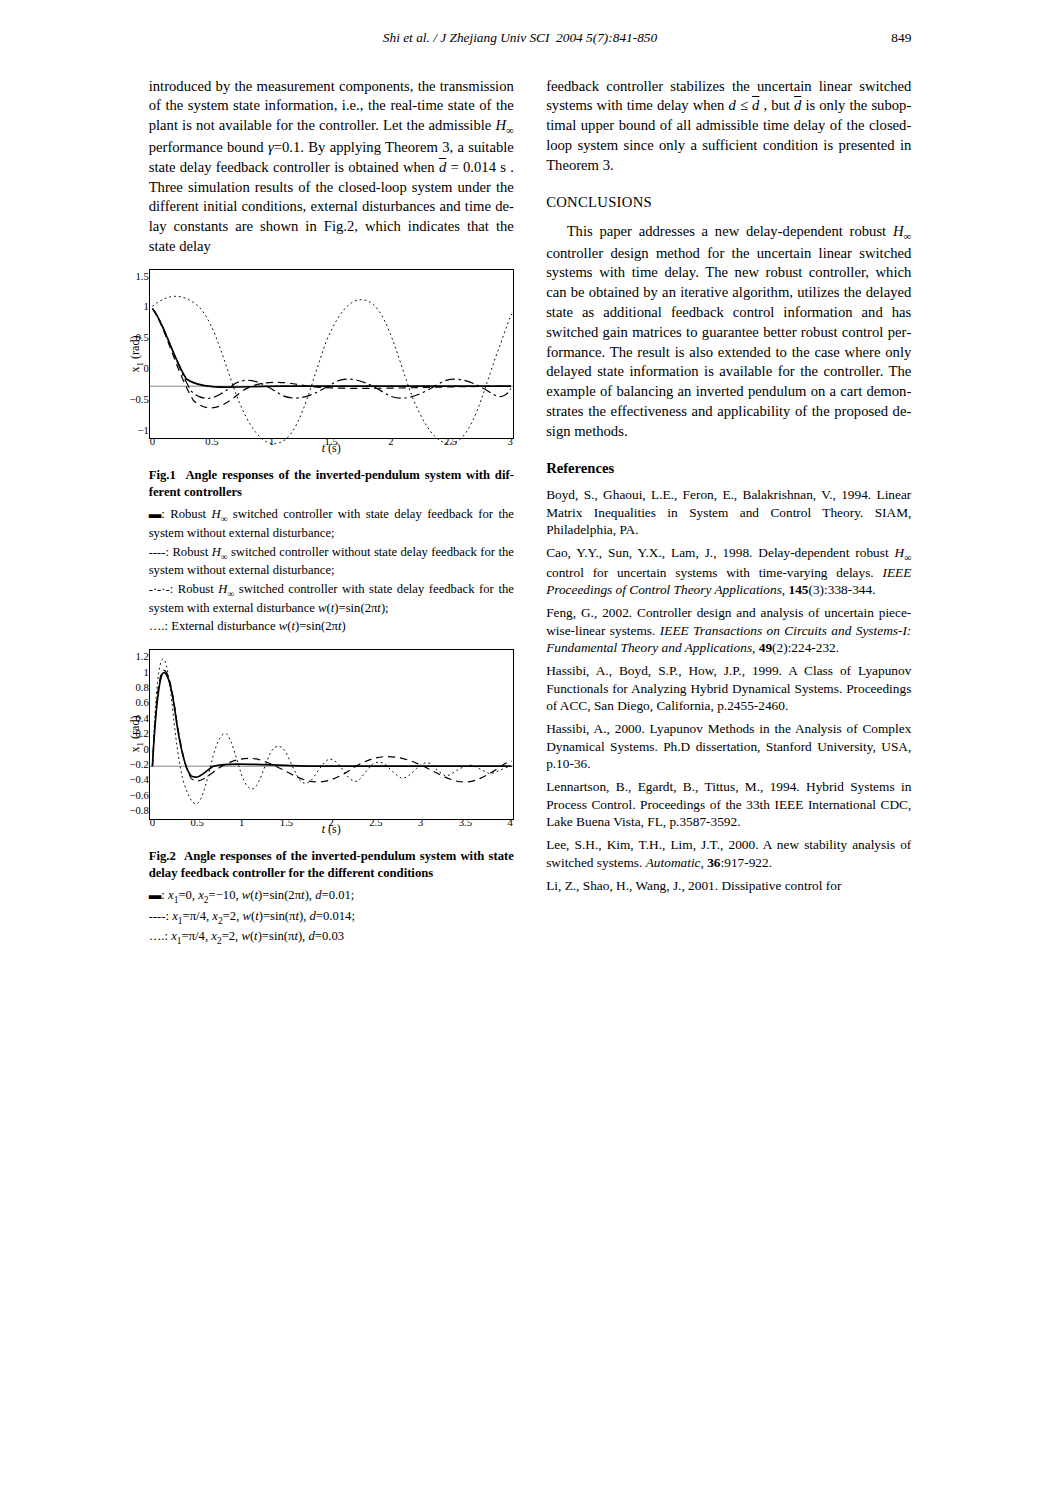Shi et al. / J Zhejiang Univ SCI 2004 5(7):841-850 849
introduced by the measurement components, the transmission of the system state information, i.e., the real-time state of the plant is not available for the controller. Let the admissible H∞ performance bound γ=0.1. By applying Theorem 3, a suitable state delay feedback controller is obtained when d = 0.014 s . Three simulation results of the closed-loop system under the different initial conditions, external disturbances and time delay constants are shown in Fig.2, which indicates that the state delay
x1 (rad)
1.5 1 0.5 0 −0.5 −1
00.511.522.53
t (s)
Fig.1 Angle responses of the inverted-pendulum system with different controllers
▬: Robust H∞ switched controller with state delay feedback for the system without external disturbance;
----: Robust H∞ switched controller without state delay feedback for the system without external disturbance;
-·-·-: Robust H∞ switched controller with state delay feedback for the system with external disturbance w(t)=sin(2πt);
….: External disturbance w(t)=sin(2πt)
x1 (rad)
1.2 1 0.8 0.6 0.4 0.2 0 −0.2 −0.4 −0.6 −0.8
00.511.522.533.54
t (s)
Fig.2 Angle responses of the inverted-pendulum system with state delay feedback controller for the different conditions
▬: x 1=0, x 2=−10, w(t)=sin(2πt), d=0.01;
----: x 1=π/4, x 2=2, w(t)=sin(πt), d=0.014;
….: x 1=π/4, x 2=2, w(t)=sin(πt), d=0.03
feedback controller stabilizes the uncertain linear switched systems with time delay when d ≤ d , but d is only the suboptimal upper bound of all admissible time delay of the closed-loop system since only a sufficient condition is presented in Theorem 3.
Conclusions
This paper addresses a new delay-dependent robust H∞ controller design method for the uncertain linear switched systems with time delay. The new robust controller, which can be obtained by an iterative algorithm, utilizes the delayed state as additional feedback control information and has switched gain matrices to guarantee better robust control performance. The result is also extended to the case where only delayed state information is available for the controller. The example of balancing an inverted pendulum on a cart demonstrates the effectiveness and applicability of the proposed design methods.
References
Boyd, S., Ghaoui, L.E., Feron, E., Balakrishnan, V., 1994. Linear Matrix Inequalities in System and Control Theory. SIAM, Philadelphia, PA.
Cao, Y.Y., Sun, Y.X., Lam, J., 1998. Delay-dependent robust H∞ control for uncertain systems with time-varying delays. IEEE Proceedings of Control Theory Applications, 145(3):338-344.
Feng, G., 2002. Controller design and analysis of uncertain piecewise-linear systems. IEEE Transactions on Circuits and Systems-I: Fundamental Theory and Applications, 49(2):224-232.
Hassibi, A., Boyd, S.P., How, J.P., 1999. A Class of Lyapunov Functionals for Analyzing Hybrid Dynamical Systems. Proceedings of ACC, San Diego, California, p.2455-2460.
Hassibi, A., 2000. Lyapunov Methods in the Analysis of Complex Dynamical Systems. Ph.D dissertation, Stanford University, USA, p.10-36.
Lennartson, B., Egardt, B., Tittus, M., 1994. Hybrid Systems in Process Control. Proceedings of the 33th IEEE International CDC, Lake Buena Vista, FL, p.3587-3592.
Lee, S.H., Kim, T.H., Lim, J.T., 2000. A new stability analysis of switched systems. Automatic, 36:917-922.
Li, Z., Shao, H., Wang, J., 2001. Dissipative control for